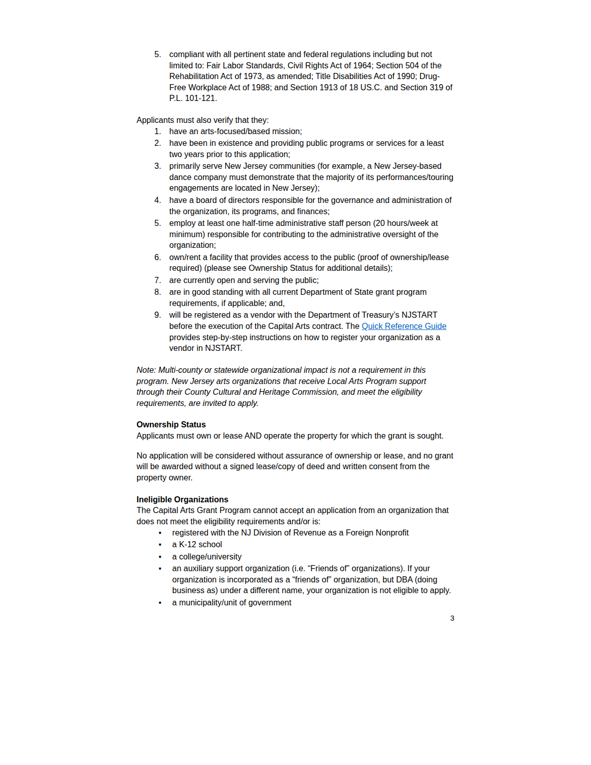compliant with all pertinent state and federal regulations including but not limited to: Fair Labor Standards, Civil Rights Act of 1964; Section 504 of the Rehabilitation Act of 1973, as amended; Title Disabilities Act of 1990; Drug-Free Workplace Act of 1988; and Section 1913 of 18 US.C. and Section 319 of P.L. 101-121.
Applicants must also verify that they:
have an arts-focused/based mission;
have been in existence and providing public programs or services for a least two years prior to this application;
primarily serve New Jersey communities (for example, a New Jersey-based dance company must demonstrate that the majority of its performances/touring engagements are located in New Jersey);
have a board of directors responsible for the governance and administration of the organization, its programs, and finances;
employ at least one half-time administrative staff person (20 hours/week at minimum) responsible for contributing to the administrative oversight of the organization;
own/rent a facility that provides access to the public (proof of ownership/lease required) (please see Ownership Status for additional details);
are currently open and serving the public;
are in good standing with all current Department of State grant program requirements, if applicable; and,
will be registered as a vendor with the Department of Treasury’s NJSTART before the execution of the Capital Arts contract. The Quick Reference Guide provides step-by-step instructions on how to register your organization as a vendor in NJSTART.
Note: Multi-county or statewide organizational impact is not a requirement in this program. New Jersey arts organizations that receive Local Arts Program support through their County Cultural and Heritage Commission, and meet the eligibility requirements, are invited to apply.
Ownership Status
Applicants must own or lease AND operate the property for which the grant is sought.
No application will be considered without assurance of ownership or lease, and no grant will be awarded without a signed lease/copy of deed and written consent from the property owner.
Ineligible Organizations
The Capital Arts Grant Program cannot accept an application from an organization that does not meet the eligibility requirements and/or is:
registered with the NJ Division of Revenue as a Foreign Nonprofit
a K-12 school
a college/university
an auxiliary support organization (i.e. “Friends of” organizations). If your organization is incorporated as a “friends of” organization, but DBA (doing business as) under a different name, your organization is not eligible to apply.
a municipality/unit of government
3